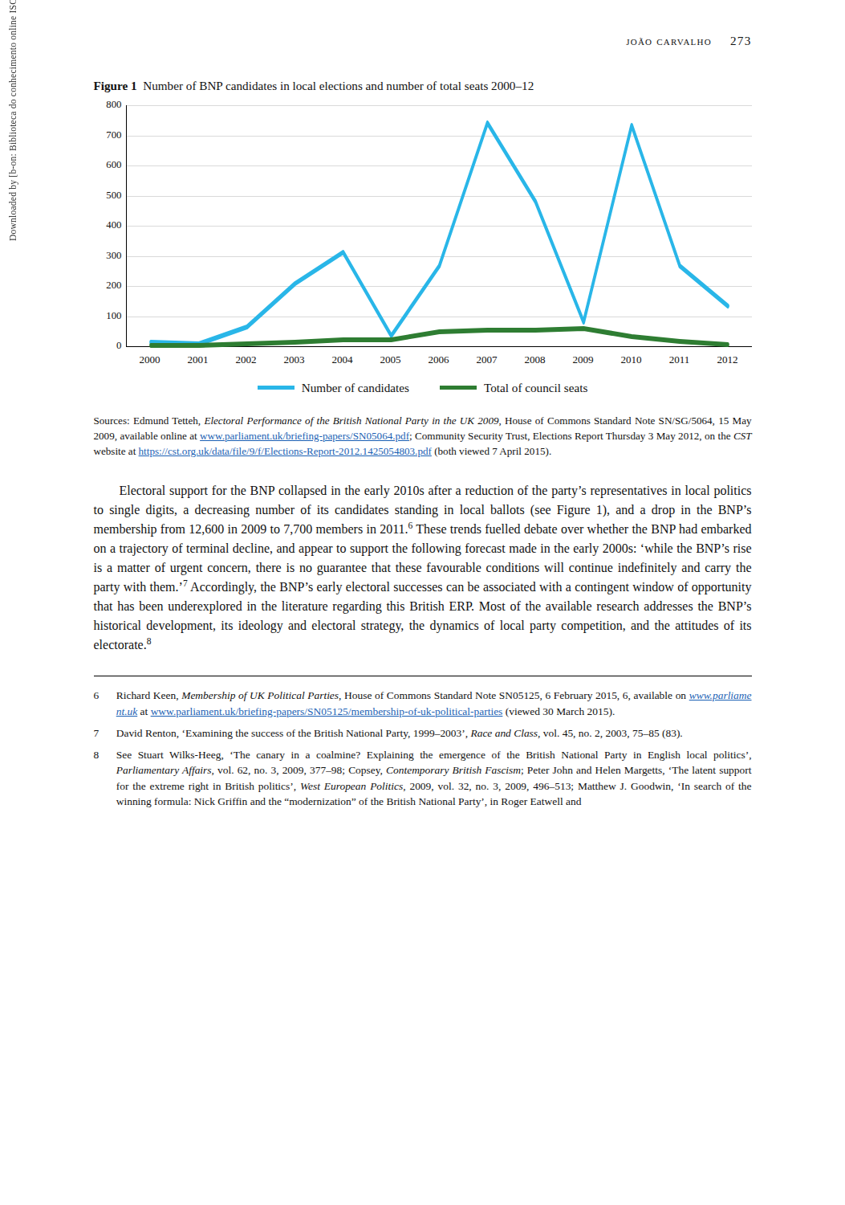Downloaded by [b-on: Biblioteca do conhecimento online ISCTE] at 07:24 12 November 2015
joão carvalho 273
Figure 1 Number of BNP candidates in local elections and number of total seats 2000–12
800
700
600
500
400
300
200
100
0
2000200120022003200420052006200720082009201020112012
Number of candidates
Total of council seats
Sources: Edmund Tetteh, Electoral Performance of the British National Party in the UK 2009, House of Commons Standard Note SN/SG/5064, 15 May 2009, available online at www.parliament.uk/briefing-papers/SN05064.pdf; Community Security Trust, Elections Report Thursday 3 May 2012, on the CST website at https://cst.org.uk/data/file/9/f/Elections-Report-2012.1425054803.pdf (both viewed 7 April 2015).
Electoral support for the BNP collapsed in the early 2010s after a reduction of the party’s representatives in local politics to single digits, a decreasing number of its candidates standing in local ballots (see Figure 1), and a drop in the BNP’s membership from 12,600 in 2009 to 7,700 members in 2011.6 These trends fuelled debate over whether the BNP had embarked on a trajectory of terminal decline, and appear to support the following forecast made in the early 2000s: ‘while the BNP’s rise is a matter of urgent concern, there is no guarantee that these favourable conditions will continue indefinitely and carry the party with them.’7 Accordingly, the BNP’s early electoral successes can be associated with a contingent window of opportunity that has been underexplored in the literature regarding this British ERP. Most of the available research addresses the BNP’s historical development, its ideology and electoral strategy, the dynamics of local party competition, and the attitudes of its electorate.8
Richard Keen, Membership of UK Political Parties, House of Commons Standard Note SN05125, 6 February 2015, 6, available on www.parliament.uk at www.parliament.uk/briefing-papers/SN05125/membership-of-uk-political-parties (viewed 30 March 2015).
David Renton, ‘Examining the success of the British National Party, 1999–2003’, Race and Class, vol. 45, no. 2, 2003, 75–85 (83).
See Stuart Wilks-Heeg, ‘The canary in a coalmine? Explaining the emergence of the British National Party in English local politics’, Parliamentary Affairs, vol. 62, no. 3, 2009, 377–98; Copsey, Contemporary British Fascism; Peter John and Helen Margetts, ‘The latent support for the extreme right in British politics’, West European Politics, 2009, vol. 32, no. 3, 2009, 496–513; Matthew J. Goodwin, ‘In search of the winning formula: Nick Griffin and the “modernization” of the British National Party’, in Roger Eatwell and